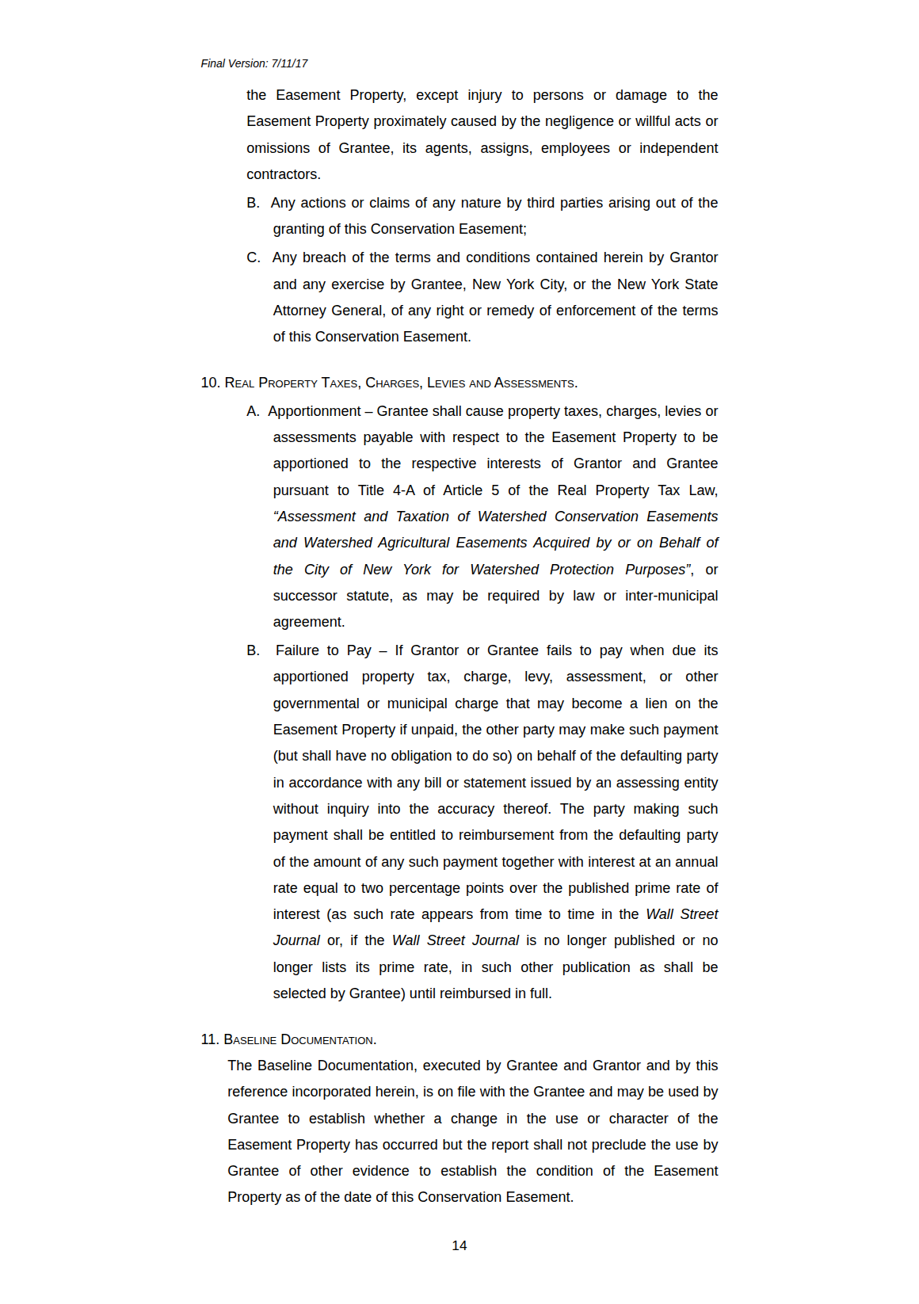Final Version: 7/11/17
the Easement Property, except injury to persons or damage to the Easement Property proximately caused by the negligence or willful acts or omissions of Grantee, its agents, assigns, employees or independent contractors.
B. Any actions or claims of any nature by third parties arising out of the granting of this Conservation Easement;
C. Any breach of the terms and conditions contained herein by Grantor and any exercise by Grantee, New York City, or the New York State Attorney General, of any right or remedy of enforcement of the terms of this Conservation Easement.
10. Real Property Taxes, Charges, Levies and Assessments.
A. Apportionment – Grantee shall cause property taxes, charges, levies or assessments payable with respect to the Easement Property to be apportioned to the respective interests of Grantor and Grantee pursuant to Title 4-A of Article 5 of the Real Property Tax Law, “Assessment and Taxation of Watershed Conservation Easements and Watershed Agricultural Easements Acquired by or on Behalf of the City of New York for Watershed Protection Purposes”, or successor statute, as may be required by law or inter-municipal agreement.
B. Failure to Pay – If Grantor or Grantee fails to pay when due its apportioned property tax, charge, levy, assessment, or other governmental or municipal charge that may become a lien on the Easement Property if unpaid, the other party may make such payment (but shall have no obligation to do so) on behalf of the defaulting party in accordance with any bill or statement issued by an assessing entity without inquiry into the accuracy thereof. The party making such payment shall be entitled to reimbursement from the defaulting party of the amount of any such payment together with interest at an annual rate equal to two percentage points over the published prime rate of interest (as such rate appears from time to time in the Wall Street Journal or, if the Wall Street Journal is no longer published or no longer lists its prime rate, in such other publication as shall be selected by Grantee) until reimbursed in full.
11. Baseline Documentation.
The Baseline Documentation, executed by Grantee and Grantor and by this reference incorporated herein, is on file with the Grantee and may be used by Grantee to establish whether a change in the use or character of the Easement Property has occurred but the report shall not preclude the use by Grantee of other evidence to establish the condition of the Easement Property as of the date of this Conservation Easement.
14